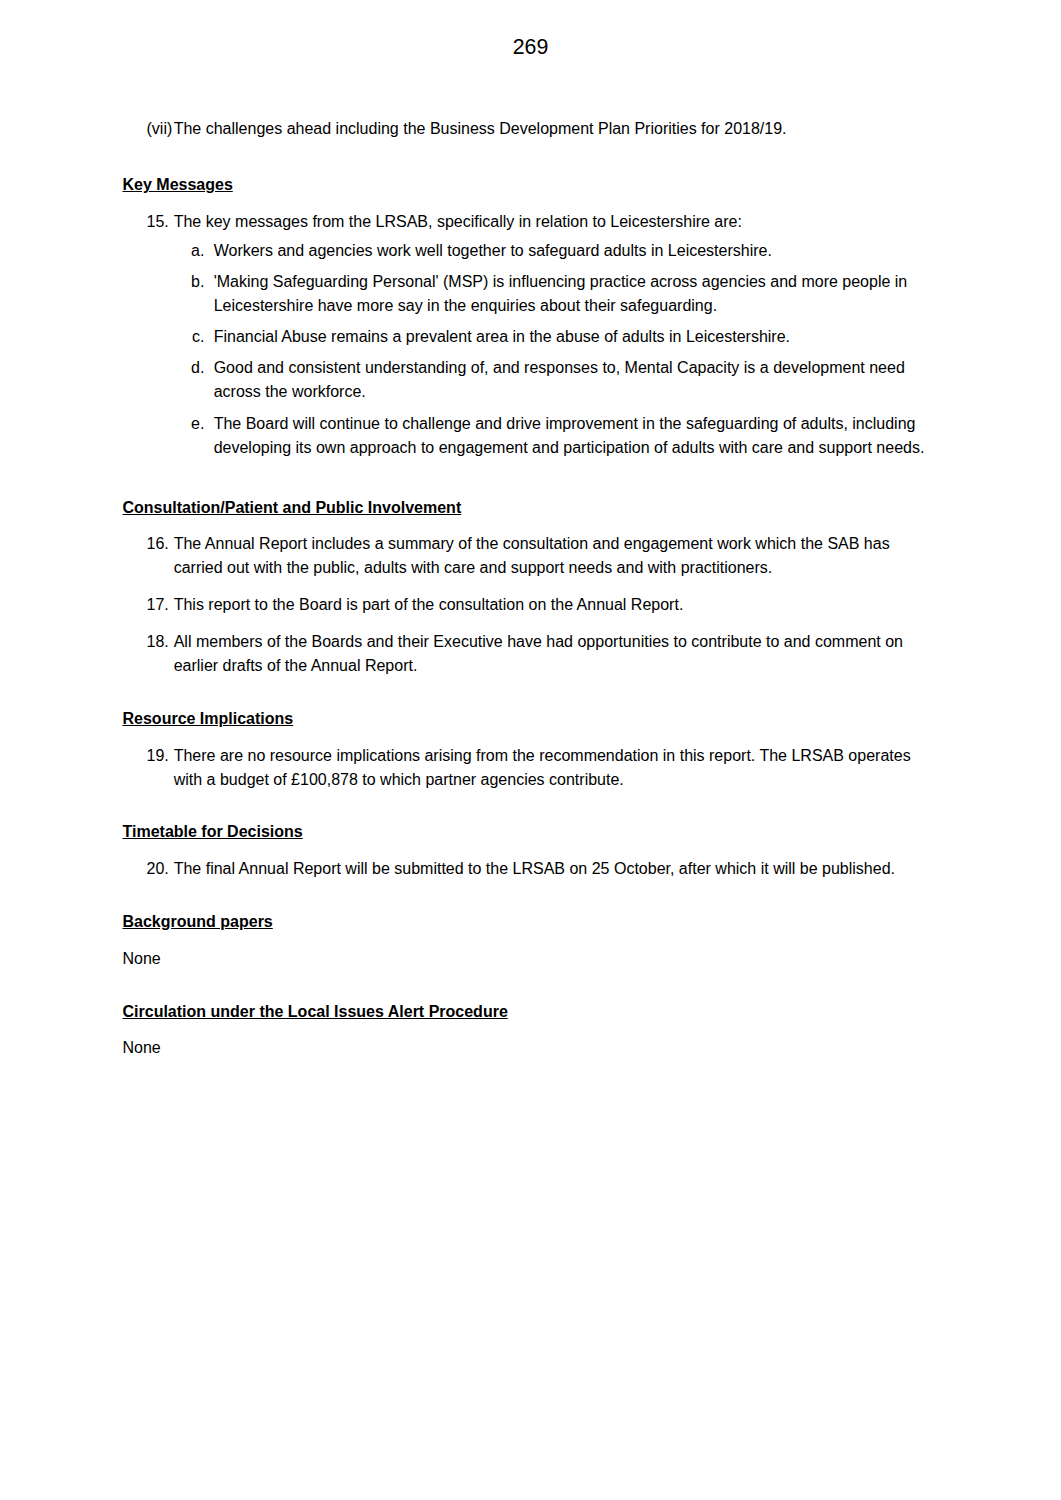269
(vii)
The challenges ahead including the Business Development Plan Priorities for 2018/19.
Key Messages
15.
The key messages from the LRSAB, specifically in relation to Leicestershire are:
Workers and agencies work well together to safeguard adults in Leicestershire.
'Making Safeguarding Personal' (MSP) is influencing practice across agencies and more people in Leicestershire have more say in the enquiries about their safeguarding.
Financial Abuse remains a prevalent area in the abuse of adults in Leicestershire.
Good and consistent understanding of, and responses to, Mental Capacity is a development need across the workforce.
The Board will continue to challenge and drive improvement in the safeguarding of adults, including developing its own approach to engagement and participation of adults with care and support needs.
Consultation/Patient and Public Involvement
16.
The Annual Report includes a summary of the consultation and engagement work which the SAB has carried out with the public, adults with care and support needs and with practitioners.
17.
This report to the Board is part of the consultation on the Annual Report.
18.
All members of the Boards and their Executive have had opportunities to contribute to and comment on earlier drafts of the Annual Report.
Resource Implications
19.
There are no resource implications arising from the recommendation in this report. The LRSAB operates with a budget of £100,878 to which partner agencies contribute.
Timetable for Decisions
20.
The final Annual Report will be submitted to the LRSAB on 25 October, after which it will be published.
Background papers
None
Circulation under the Local Issues Alert Procedure
None